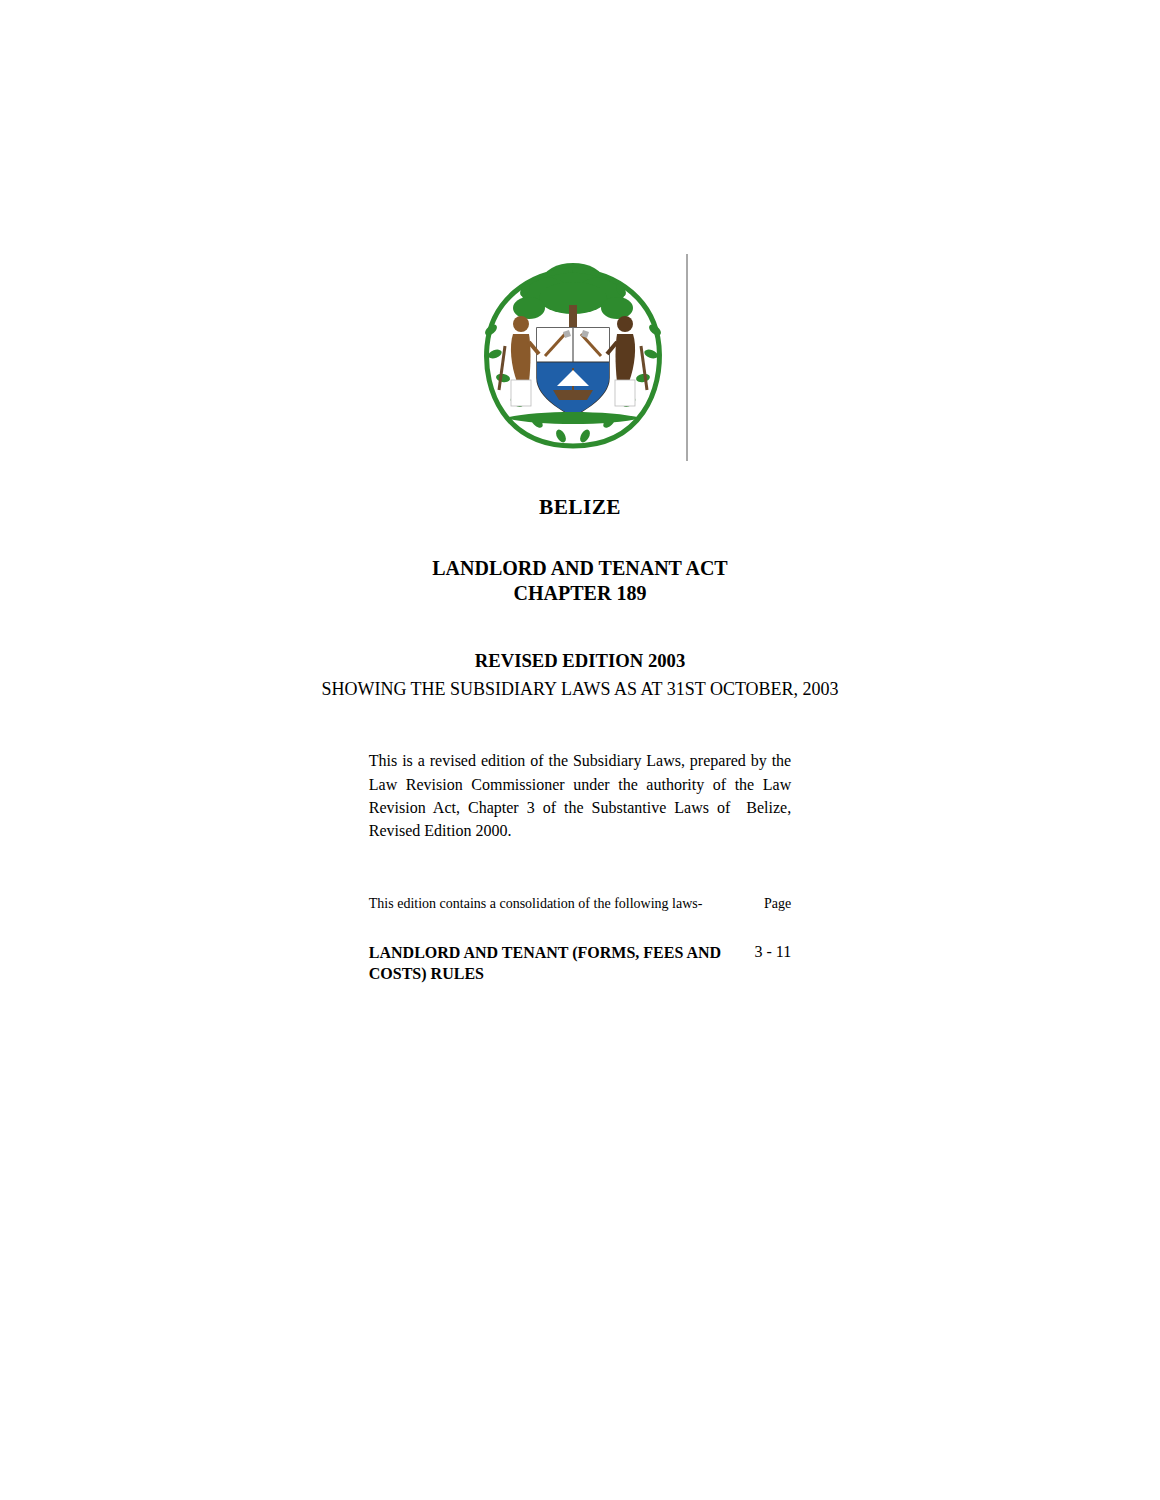BELIZE
LANDLORD AND TENANT ACT CHAPTER 189
REVISED EDITION 2003
SHOWING THE SUBSIDIARY LAWS AS AT 31ST OCTOBER, 2003
This is a revised edition of the Subsidiary Laws, prepared by the Law Revision Commissioner under the authority of the Law Revision Act, Chapter 3 of the Substantive Laws of Belize, Revised Edition 2000.
| This edition contains a consolidation of the following laws- | Page |
| LANDLORD AND TENANT (FORMS, FEES AND COSTS) RULES | 3 - 11 |